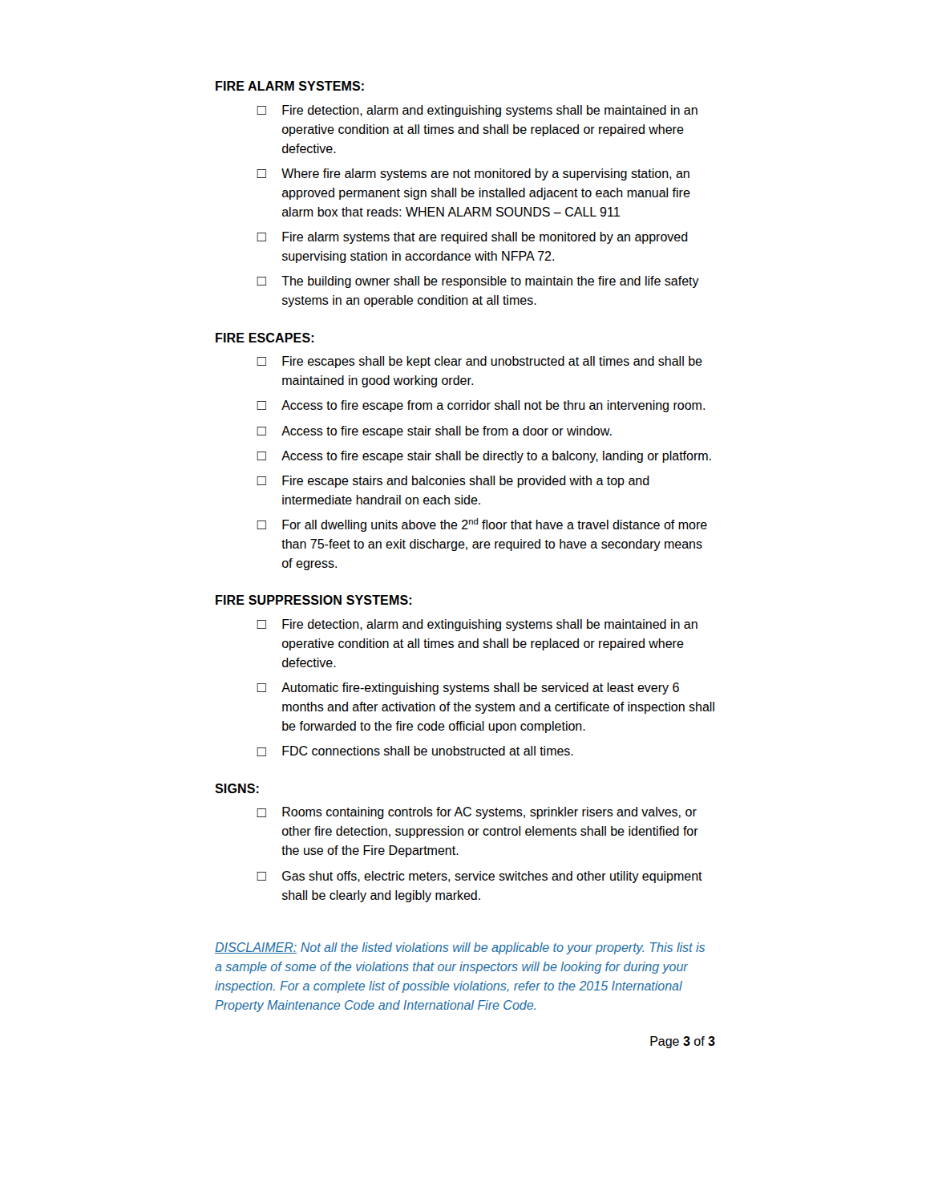FIRE ALARM SYSTEMS:
Fire detection, alarm and extinguishing systems shall be maintained in an operative condition at all times and shall be replaced or repaired where defective.
Where fire alarm systems are not monitored by a supervising station, an approved permanent sign shall be installed adjacent to each manual fire alarm box that reads: WHEN ALARM SOUNDS – CALL 911
Fire alarm systems that are required shall be monitored by an approved supervising station in accordance with NFPA 72.
The building owner shall be responsible to maintain the fire and life safety systems in an operable condition at all times.
FIRE ESCAPES:
Fire escapes shall be kept clear and unobstructed at all times and shall be maintained in good working order.
Access to fire escape from a corridor shall not be thru an intervening room.
Access to fire escape stair shall be from a door or window.
Access to fire escape stair shall be directly to a balcony, landing or platform.
Fire escape stairs and balconies shall be provided with a top and intermediate handrail on each side.
For all dwelling units above the 2nd floor that have a travel distance of more than 75-feet to an exit discharge, are required to have a secondary means of egress.
FIRE SUPPRESSION SYSTEMS:
Fire detection, alarm and extinguishing systems shall be maintained in an operative condition at all times and shall be replaced or repaired where defective.
Automatic fire-extinguishing systems shall be serviced at least every 6 months and after activation of the system and a certificate of inspection shall be forwarded to the fire code official upon completion.
FDC connections shall be unobstructed at all times.
SIGNS:
Rooms containing controls for AC systems, sprinkler risers and valves, or other fire detection, suppression or control elements shall be identified for the use of the Fire Department.
Gas shut offs, electric meters, service switches and other utility equipment shall be clearly and legibly marked.
DISCLAIMER: Not all the listed violations will be applicable to your property. This list is a sample of some of the violations that our inspectors will be looking for during your inspection. For a complete list of possible violations, refer to the 2015 International Property Maintenance Code and International Fire Code.
Page 3 of 3